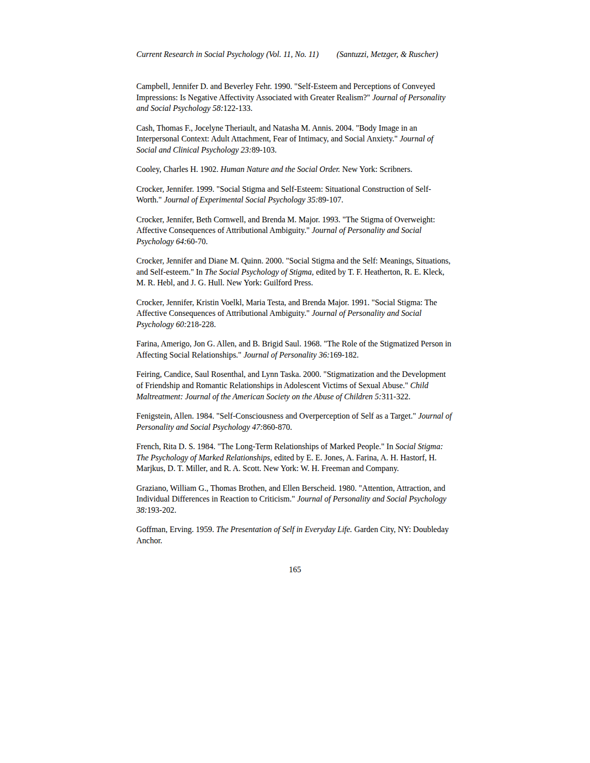Current Research in Social Psychology (Vol. 11, No. 11) (Santuzzi, Metzger, & Ruscher)
Campbell, Jennifer D. and Beverley Fehr. 1990. "Self-Esteem and Perceptions of Conveyed Impressions: Is Negative Affectivity Associated with Greater Realism?" Journal of Personality and Social Psychology 58:122-133.
Cash, Thomas F., Jocelyne Theriault, and Natasha M. Annis. 2004. "Body Image in an Interpersonal Context: Adult Attachment, Fear of Intimacy, and Social Anxiety." Journal of Social and Clinical Psychology 23:89-103.
Cooley, Charles H. 1902. Human Nature and the Social Order. New York: Scribners.
Crocker, Jennifer. 1999. "Social Stigma and Self-Esteem: Situational Construction of Self-Worth." Journal of Experimental Social Psychology 35:89-107.
Crocker, Jennifer, Beth Cornwell, and Brenda M. Major. 1993. "The Stigma of Overweight: Affective Consequences of Attributional Ambiguity." Journal of Personality and Social Psychology 64:60-70.
Crocker, Jennifer and Diane M. Quinn. 2000. "Social Stigma and the Self: Meanings, Situations, and Self-esteem." In The Social Psychology of Stigma, edited by T. F. Heatherton, R. E. Kleck, M. R. Hebl, and J. G. Hull. New York: Guilford Press.
Crocker, Jennifer, Kristin Voelkl, Maria Testa, and Brenda Major. 1991. "Social Stigma: The Affective Consequences of Attributional Ambiguity." Journal of Personality and Social Psychology 60:218-228.
Farina, Amerigo, Jon G. Allen, and B. Brigid Saul. 1968. "The Role of the Stigmatized Person in Affecting Social Relationships." Journal of Personality 36:169-182.
Feiring, Candice, Saul Rosenthal, and Lynn Taska. 2000. "Stigmatization and the Development of Friendship and Romantic Relationships in Adolescent Victims of Sexual Abuse." Child Maltreatment: Journal of the American Society on the Abuse of Children 5:311-322.
Fenigstein, Allen. 1984. "Self-Consciousness and Overperception of Self as a Target." Journal of Personality and Social Psychology 47:860-870.
French, Rita D. S. 1984. "The Long-Term Relationships of Marked People." In Social Stigma: The Psychology of Marked Relationships, edited by E. E. Jones, A. Farina, A. H. Hastorf, H. Marjkus, D. T. Miller, and R. A. Scott. New York: W. H. Freeman and Company.
Graziano, William G., Thomas Brothen, and Ellen Berscheid. 1980. "Attention, Attraction, and Individual Differences in Reaction to Criticism." Journal of Personality and Social Psychology 38:193-202.
Goffman, Erving. 1959. The Presentation of Self in Everyday Life. Garden City, NY: Doubleday Anchor.
165